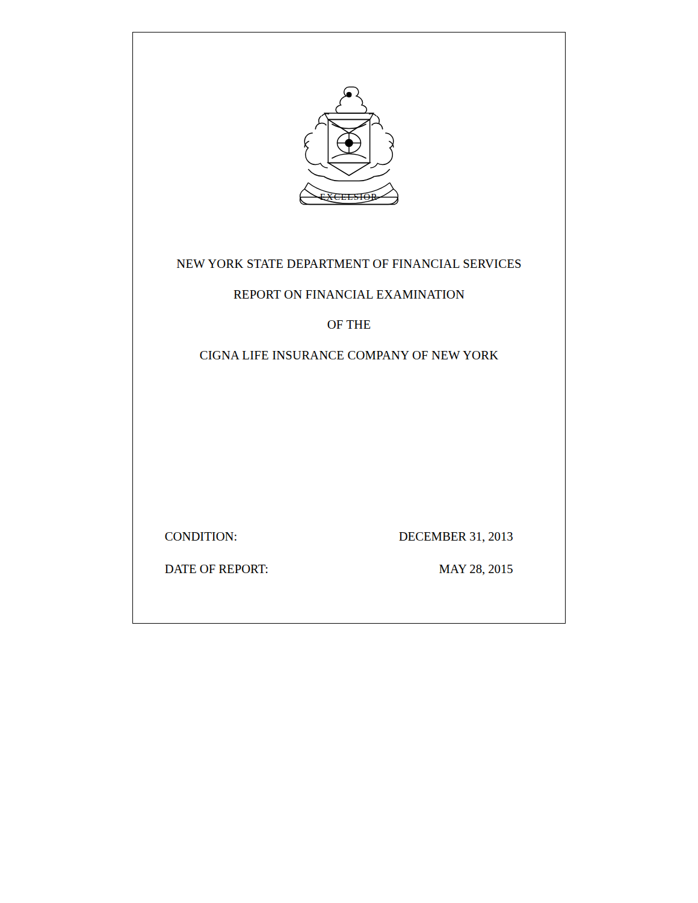NEW YORK STATE DEPARTMENT OF FINANCIAL SERVICES
REPORT ON FINANCIAL EXAMINATION
OF THE
CIGNA LIFE INSURANCE COMPANY OF NEW YORK
| CONDITION: | DECEMBER 31, 2013 |
| DATE OF REPORT: | MAY 28, 2015 |